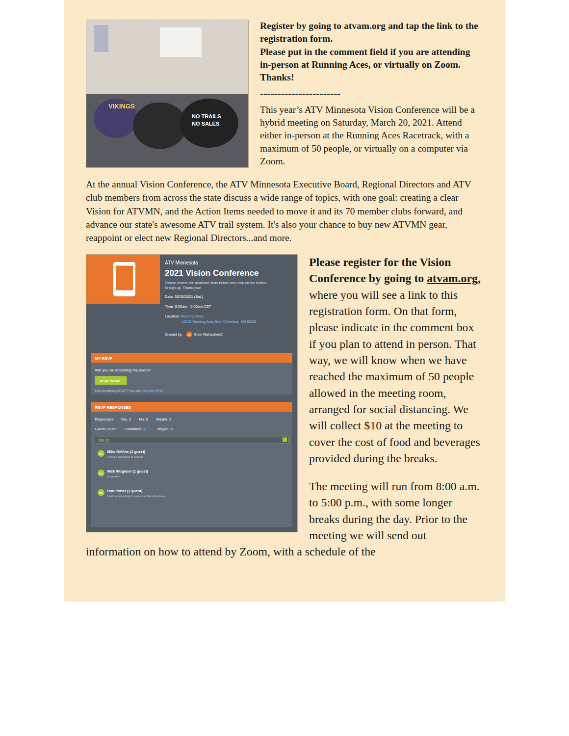Register by going to atvam.org and tap the link to the registration form.
Please put in the comment field if you are attending in-person at Running Aces, or virtually on Zoom. Thanks!
-----------------------
This year’s ATV Minnesota Vision Conference will be a hybrid meeting on Saturday, March 20, 2021. Attend either in-person at the Running Aces Racetrack, with a maximum of 50 people, or virtually on a computer via Zoom.
At the annual Vision Conference, the ATV Minnesota Executive Board, Regional Directors and ATV club members from across the state discuss a wide range of topics, with one goal: creating a clear Vision for ATVMN, and the Action Items needed to move it and its 70 member clubs forward, and advance our state's awesome ATV trail system. It's also your chance to buy new ATVMN gear, reappoint or elect new Regional Directors...and more.
Please register for the Vision Conference by going to atvam.org, where you will see a link to this registration form. On that form, please indicate in the comment box if you plan to attend in person. That way, we will know when we have reached the maximum of 50 people allowed in the meeting room, arranged for social distancing. We will collect $10 at the meeting to cover the cost of food and beverages provided during the breaks.
The meeting will run from 8:00 a.m. to 5:00 p.m., with some longer breaks during the day. Prior to the meeting we will send out information on how to attend by Zoom, with a schedule of the